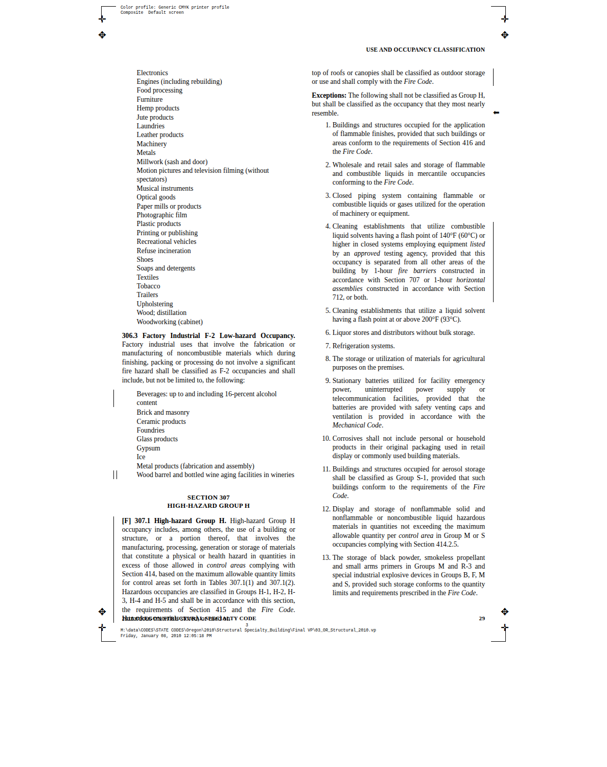✛
✛
✛
✛
✥
✥
✥
✥
Color profile: Generic CMYK printer profile Composite Default screen
USE AND OCCUPANCY CLASSIFICATION
Electronics
Engines (including rebuilding)
Food processing
Furniture
Hemp products
Jute products
Laundries
Leather products
Machinery
Metals
Millwork (sash and door)
Motion pictures and television filming (without spectators)
Musical instruments
Optical goods
Paper mills or products
Photographic film
Plastic products
Printing or publishing
Recreational vehicles
Refuse incineration
Shoes
Soaps and detergents
Textiles
Tobacco
Trailers
Upholstering
Wood; distillation
Woodworking (cabinet)
306.3 Factory Industrial F-2 Low-hazard Occupancy. Factory industrial uses that involve the fabrication or manufacturing of noncombustible materials which during finishing, packing or processing do not involve a significant fire hazard shall be classified as F-2 occupancies and shall include, but not be limited to, the following:
Beverages: up to and including 16-percent alcohol content
Brick and masonry
Ceramic products
Foundries
Glass products
Gypsum
Ice
Metal products (fabrication and assembly)
Wood barrel and bottled wine aging facilities in wineries
SECTION 307
HIGH-HAZARD GROUP H
[F] 307.1 High-hazard Group H. High-hazard Group H occupancy includes, among others, the use of a building or structure, or a portion thereof, that involves the manufacturing, processing, generation or storage of materials that constitute a physical or health hazard in quantities in excess of those allowed in control areas complying with Section 414, based on the maximum allowable quantity limits for control areas set forth in Tables 307.1(1) and 307.1(2). Hazardous occupancies are classified in Groups H-1, H-2, H-3, H-4 and H-5 and shall be in accordance with this section, the requirements of Section 415 and the Fire Code. Hazardous materials stored, or used on
top of roofs or canopies shall be classified as outdoor storage or use and shall comply with the Fire Code.
Exceptions: The following shall not be classified as Group H, but shall be classified as the occupancy that they most nearly resemble. ⬅
Buildings and structures occupied for the application of flammable finishes, provided that such buildings or areas conform to the requirements of Section 416 and the Fire Code.
Wholesale and retail sales and storage of flammable and combustible liquids in mercantile occupancies conforming to the Fire Code.
Closed piping system containing flammable or combustible liquids or gases utilized for the operation of machinery or equipment.
Cleaning establishments that utilize combustible liquid solvents having a flash point of 140°F (60°C) or higher in closed systems employing equipment listed by an approved testing agency, provided that this occupancy is separated from all other areas of the building by 1-hour fire barriers constructed in accordance with Section 707 or 1-hour horizontal assemblies constructed in accordance with Section 712, or both.
Cleaning establishments that utilize a liquid solvent having a flash point at or above 200°F (93°C).
Liquor stores and distributors without bulk storage.
Refrigeration systems.
The storage or utilization of materials for agricultural purposes on the premises.
Stationary batteries utilized for facility emergency power, uninterrupted power supply or telecommunication facilities, provided that the batteries are provided with safety venting caps and ventilation is provided in accordance with the Mechanical Code.
Corrosives shall not include personal or household products in their original packaging used in retail display or commonly used building materials.
Buildings and structures occupied for aerosol storage shall be classified as Group S-1, provided that such buildings conform to the requirements of the Fire Code.
Display and storage of nonflammable solid and nonflammable or noncombustible liquid hazardous materials in quantities not exceeding the maximum allowable quantity per control area in Group M or S occupancies complying with Section 414.2.5.
The storage of black powder, smokeless propellant and small arms primers in Groups M and R-3 and special industrial explosive devices in Groups B, F, M and S, provided such storage conforms to the quantity limits and requirements prescribed in the Fire Code.
2010 OREGON STRUCTURAL SPECIALTY CODE 29
3 M:\data\CODES\STATE CODES\Oregon\2010\Structural Specialty_Building\Final VP\03_OR_Structural_2010.vp Friday, January 08, 2010 12:05:18 PM